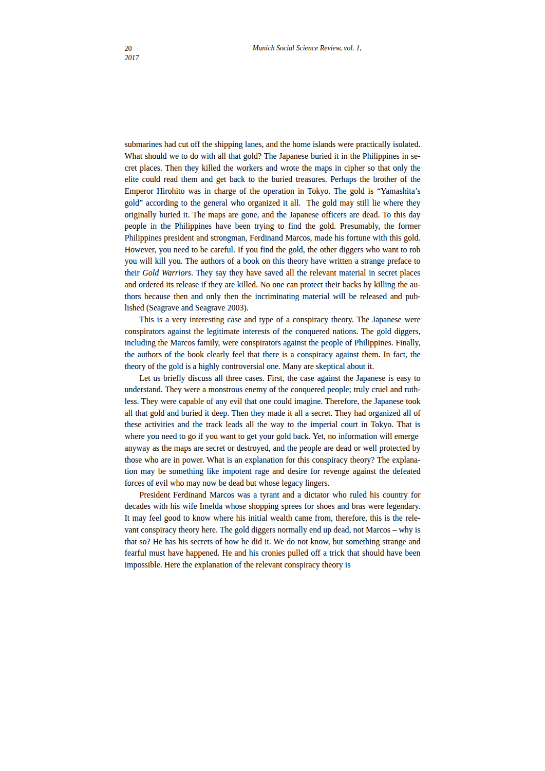20 2017
Munich Social Science Review, vol. 1,
submarines had cut off the shipping lanes, and the home islands were practically isolated. What should we to do with all that gold? The Japanese buried it in the Philippines in secret places. Then they killed the workers and wrote the maps in cipher so that only the elite could read them and get back to the buried treasures. Perhaps the brother of the Emperor Hirohito was in charge of the operation in Tokyo. The gold is “Yamashita’s gold” according to the general who organized it all. The gold may still lie where they originally buried it. The maps are gone, and the Japanese officers are dead. To this day people in the Philippines have been trying to find the gold. Presumably, the former Philippines president and strongman, Ferdinand Marcos, made his fortune with this gold. However, you need to be careful. If you find the gold, the other diggers who want to rob you will kill you. The authors of a book on this theory have written a strange preface to their Gold Warriors. They say they have saved all the relevant material in secret places and ordered its release if they are killed. No one can protect their backs by killing the authors because then and only then the incriminating material will be released and published (Seagrave and Seagrave 2003).
This is a very interesting case and type of a conspiracy theory. The Japanese were conspirators against the legitimate interests of the conquered nations. The gold diggers, including the Marcos family, were conspirators against the people of Philippines. Finally, the authors of the book clearly feel that there is a conspiracy against them. In fact, the theory of the gold is a highly controversial one. Many are skeptical about it.
Let us briefly discuss all three cases. First, the case against the Japanese is easy to understand. They were a monstrous enemy of the conquered people; truly cruel and ruthless. They were capable of any evil that one could imagine. Therefore, the Japanese took all that gold and buried it deep. Then they made it all a secret. They had organized all of these activities and the track leads all the way to the imperial court in Tokyo. That is where you need to go if you want to get your gold back. Yet, no information will emerge anyway as the maps are secret or destroyed, and the people are dead or well protected by those who are in power. What is an explanation for this conspiracy theory? The explanation may be something like impotent rage and desire for revenge against the defeated forces of evil who may now be dead but whose legacy lingers.
President Ferdinand Marcos was a tyrant and a dictator who ruled his country for decades with his wife Imelda whose shopping sprees for shoes and bras were legendary. It may feel good to know where his initial wealth came from, therefore, this is the relevant conspiracy theory here. The gold diggers normally end up dead, not Marcos – why is that so? He has his secrets of how he did it. We do not know, but something strange and fearful must have happened. He and his cronies pulled off a trick that should have been impossible. Here the explanation of the relevant conspiracy theory is